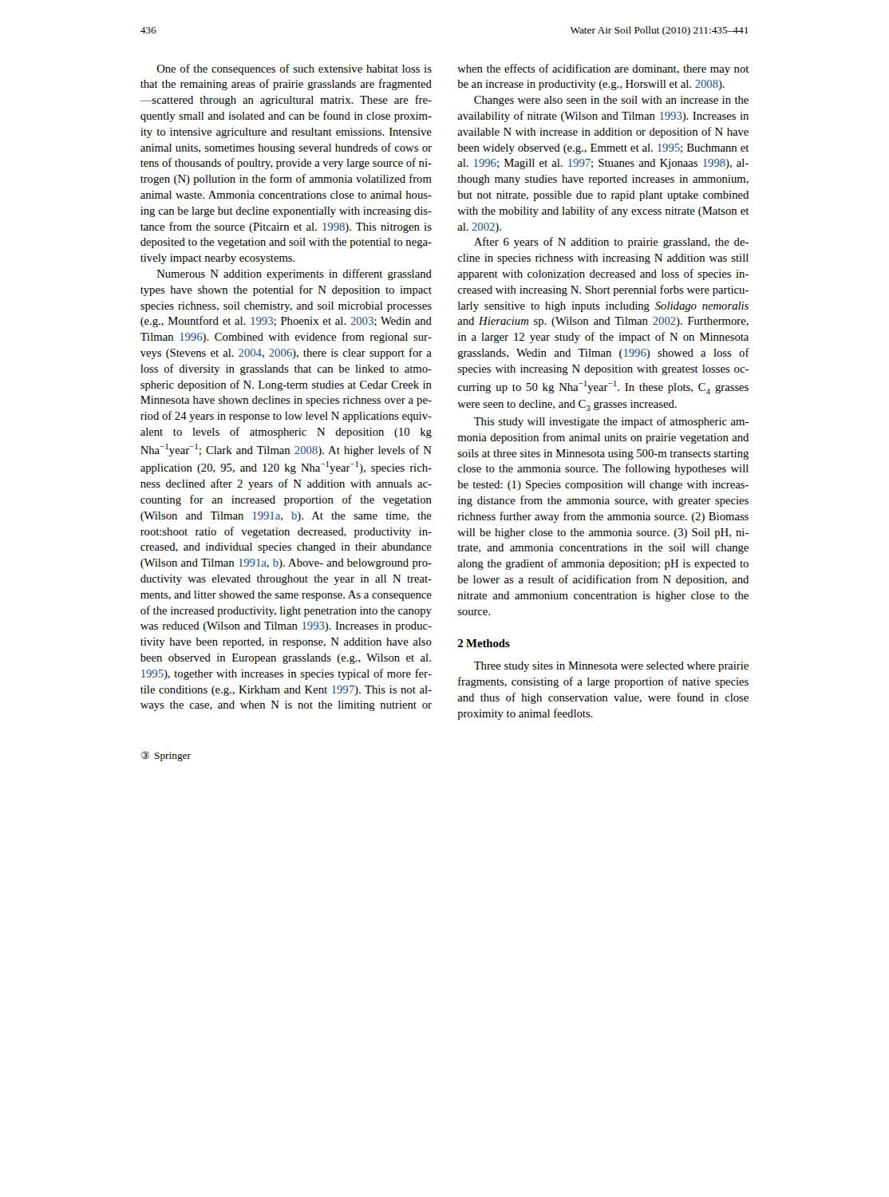436 Water Air Soil Pollut (2010) 211:435–441
One of the consequences of such extensive habitat loss is that the remaining areas of prairie grasslands are fragmented—scattered through an agricultural matrix. These are frequently small and isolated and can be found in close proximity to intensive agriculture and resultant emissions. Intensive animal units, sometimes housing several hundreds of cows or tens of thousands of poultry, provide a very large source of nitrogen (N) pollution in the form of ammonia volatilized from animal waste. Ammonia concentrations close to animal housing can be large but decline exponentially with increasing distance from the source (Pitcairn et al. 1998). This nitrogen is deposited to the vegetation and soil with the potential to negatively impact nearby ecosystems.
Numerous N addition experiments in different grassland types have shown the potential for N deposition to impact species richness, soil chemistry, and soil microbial processes (e.g., Mountford et al. 1993; Phoenix et al. 2003; Wedin and Tilman 1996). Combined with evidence from regional surveys (Stevens et al. 2004, 2006), there is clear support for a loss of diversity in grasslands that can be linked to atmospheric deposition of N. Long-term studies at Cedar Creek in Minnesota have shown declines in species richness over a period of 24 years in response to low level N applications equivalent to levels of atmospheric N deposition (10 kg Nha−1year−1; Clark and Tilman 2008). At higher levels of N application (20, 95, and 120 kg Nha−1year−1), species richness declined after 2 years of N addition with annuals accounting for an increased proportion of the vegetation (Wilson and Tilman 1991a, b). At the same time, the root:shoot ratio of vegetation decreased, productivity increased, and individual species changed in their abundance (Wilson and Tilman 1991a, b). Above- and belowground productivity was elevated throughout the year in all N treatments, and litter showed the same response. As a consequence of the increased productivity, light penetration into the canopy was reduced (Wilson and Tilman 1993). Increases in productivity have been reported, in response, N addition have also been observed in European grasslands (e.g., Wilson et al. 1995), together with increases in species typical of more fertile conditions (e.g., Kirkham and Kent 1997). This is not always the case, and when N is not the limiting nutrient or when the effects of acidification are dominant, there may not be an increase in productivity (e.g., Horswill et al. 2008).
Changes were also seen in the soil with an increase in the availability of nitrate (Wilson and Tilman 1993). Increases in available N with increase in addition or deposition of N have been widely observed (e.g., Emmett et al. 1995; Buchmann et al. 1996; Magill et al. 1997; Stuanes and Kjonaas 1998), although many studies have reported increases in ammonium, but not nitrate, possible due to rapid plant uptake combined with the mobility and lability of any excess nitrate (Matson et al. 2002).
After 6 years of N addition to prairie grassland, the decline in species richness with increasing N addition was still apparent with colonization decreased and loss of species increased with increasing N. Short perennial forbs were particularly sensitive to high inputs including Solidago nemoralis and Hieracium sp. (Wilson and Tilman 2002). Furthermore, in a larger 12 year study of the impact of N on Minnesota grasslands, Wedin and Tilman (1996) showed a loss of species with increasing N deposition with greatest losses occurring up to 50 kg Nha−1year−1. In these plots, C4 grasses were seen to decline, and C3 grasses increased.
This study will investigate the impact of atmospheric ammonia deposition from animal units on prairie vegetation and soils at three sites in Minnesota using 500-m transects starting close to the ammonia source. The following hypotheses will be tested: (1) Species composition will change with increasing distance from the ammonia source, with greater species richness further away from the ammonia source. (2) Biomass will be higher close to the ammonia source. (3) Soil pH, nitrate, and ammonia concentrations in the soil will change along the gradient of ammonia deposition; pH is expected to be lower as a result of acidification from N deposition, and nitrate and ammonium concentration is higher close to the source.
2 Methods
Three study sites in Minnesota were selected where prairie fragments, consisting of a large proportion of native species and thus of high conservation value, were found in close proximity to animal feedlots.
③ Springer